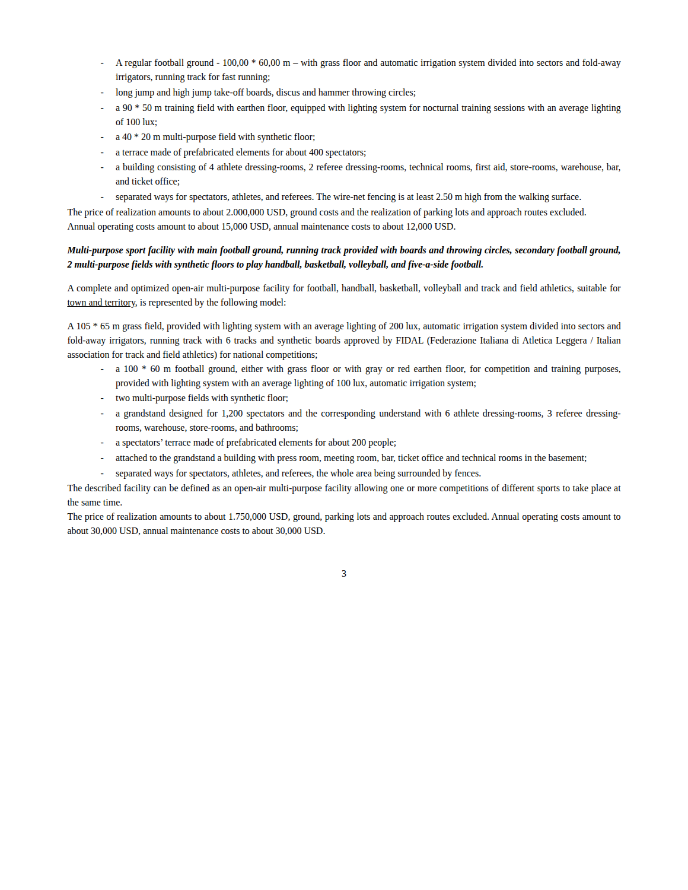A regular football ground - 100,00 * 60,00 m – with grass floor and automatic irrigation system divided into sectors and fold-away irrigators, running track for fast running;
long jump and high jump take-off boards, discus and hammer throwing circles;
a 90 * 50 m training field with earthen floor, equipped with lighting system for nocturnal training sessions with an average lighting of 100 lux;
a 40 * 20 m multi-purpose field with synthetic floor;
a terrace made of prefabricated elements for about 400 spectators;
a building consisting of 4 athlete dressing-rooms, 2 referee dressing-rooms, technical rooms, first aid, store-rooms, warehouse, bar, and ticket office;
separated ways for spectators, athletes, and referees. The wire-net fencing is at least 2.50 m high from the walking surface.
The price of realization amounts to about 2.000,000 USD, ground costs and the realization of parking lots and approach routes excluded.
Annual operating costs amount to about 15,000 USD, annual maintenance costs to about 12,000 USD.
Multi-purpose sport facility with main football ground, running track provided with boards and throwing circles, secondary football ground, 2 multi-purpose fields with synthetic floors to play handball, basketball, volleyball, and five-a-side football.
A complete and optimized open-air multi-purpose facility for football, handball, basketball, volleyball and track and field athletics, suitable for town and territory, is represented by the following model:
A 105 * 65 m grass field, provided with lighting system with an average lighting of 200 lux, automatic irrigation system divided into sectors and fold-away irrigators, running track with 6 tracks and synthetic boards approved by FIDAL (Federazione Italiana di Atletica Leggera / Italian association for track and field athletics) for national competitions;
a 100 * 60 m football ground, either with grass floor or with gray or red earthen floor, for competition and training purposes, provided with lighting system with an average lighting of 100 lux, automatic irrigation system;
two multi-purpose fields with synthetic floor;
a grandstand designed for 1,200 spectators and the corresponding understand with 6 athlete dressing-rooms, 3 referee dressing-rooms, warehouse, store-rooms, and bathrooms;
a spectators’ terrace made of prefabricated elements for about 200 people;
attached to the grandstand a building with press room, meeting room, bar, ticket office and technical rooms in the basement;
separated ways for spectators, athletes, and referees, the whole area being surrounded by fences.
The described facility can be defined as an open-air multi-purpose facility allowing one or more competitions of different sports to take place at the same time.
The price of realization amounts to about 1.750,000 USD, ground, parking lots and approach routes excluded. Annual operating costs amount to about 30,000 USD, annual maintenance costs to about 30,000 USD.
3